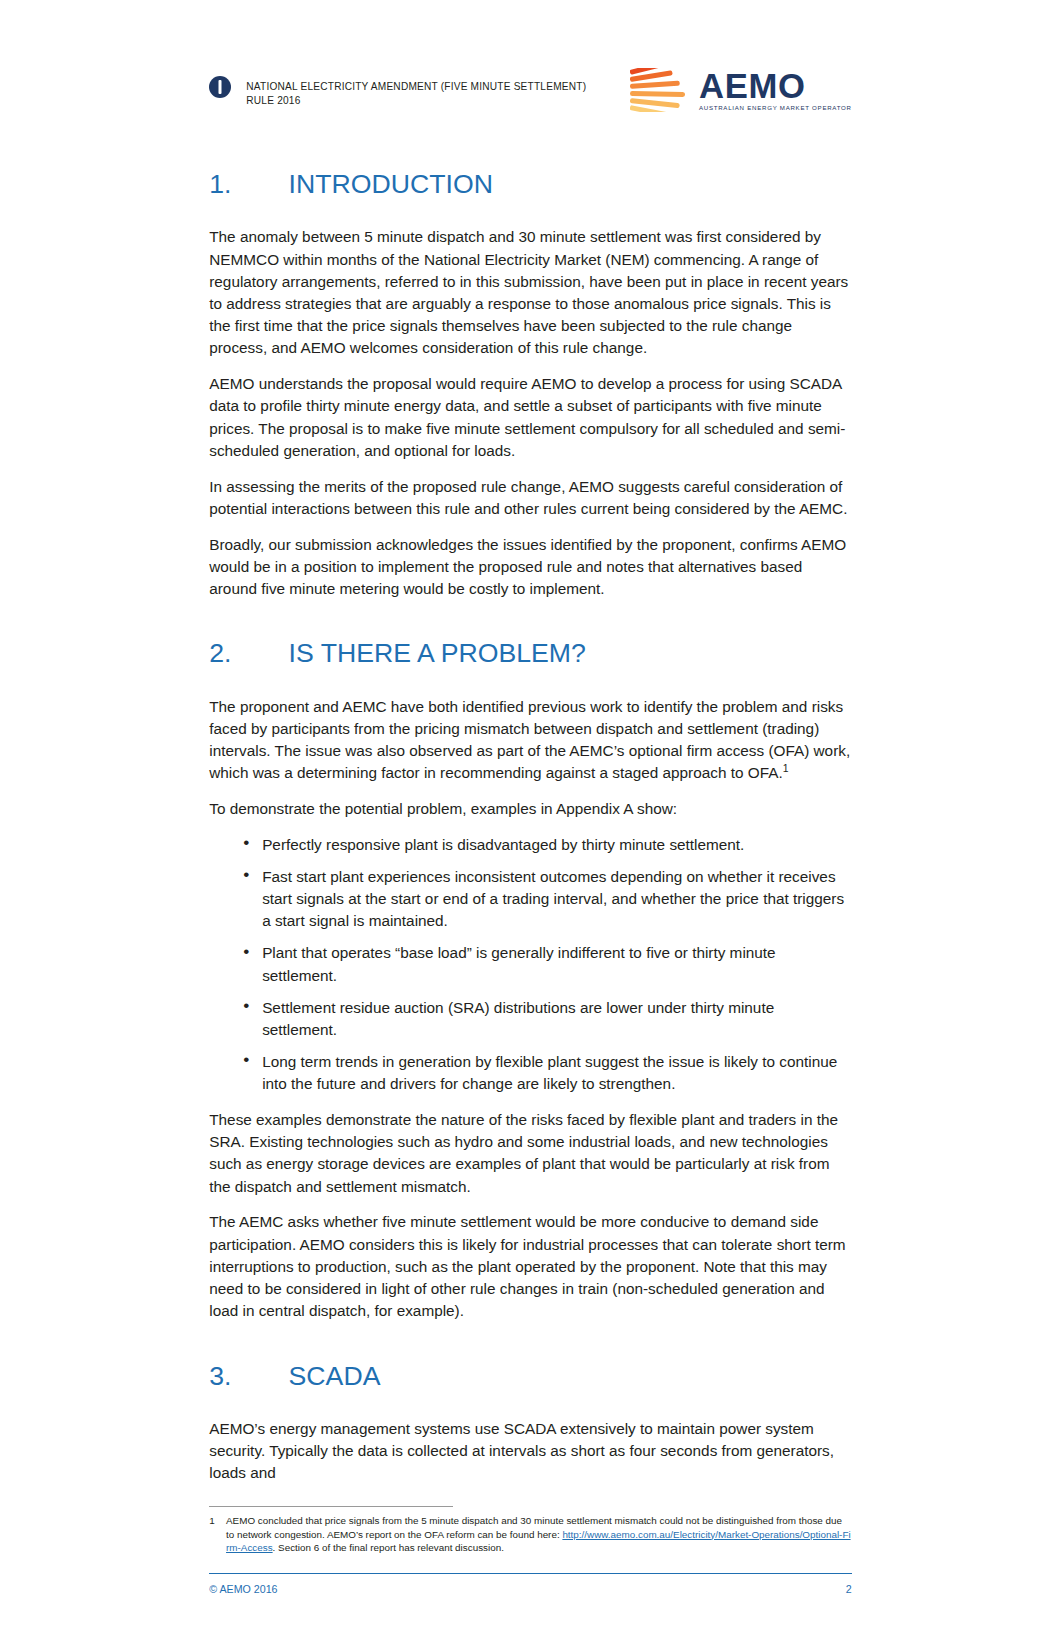National Electricity Amendment (Five Minute Settlement) Rule 2016
AEMO
Australian Energy Market Operator
1. INTRODUCTION
The anomaly between 5 minute dispatch and 30 minute settlement was first considered by NEMMCO within months of the National Electricity Market (NEM) commencing. A range of regulatory arrangements, referred to in this submission, have been put in place in recent years to address strategies that are arguably a response to those anomalous price signals. This is the first time that the price signals themselves have been subjected to the rule change process, and AEMO welcomes consideration of this rule change.
AEMO understands the proposal would require AEMO to develop a process for using SCADA data to profile thirty minute energy data, and settle a subset of participants with five minute prices. The proposal is to make five minute settlement compulsory for all scheduled and semi-scheduled generation, and optional for loads.
In assessing the merits of the proposed rule change, AEMO suggests careful consideration of potential interactions between this rule and other rules current being considered by the AEMC.
Broadly, our submission acknowledges the issues identified by the proponent, confirms AEMO would be in a position to implement the proposed rule and notes that alternatives based around five minute metering would be costly to implement.
2. IS THERE A PROBLEM?
The proponent and AEMC have both identified previous work to identify the problem and risks faced by participants from the pricing mismatch between dispatch and settlement (trading) intervals. The issue was also observed as part of the AEMC’s optional firm access (OFA) work, which was a determining factor in recommending against a staged approach to OFA.1
To demonstrate the potential problem, examples in Appendix A show:
Perfectly responsive plant is disadvantaged by thirty minute settlement.
Fast start plant experiences inconsistent outcomes depending on whether it receives start signals at the start or end of a trading interval, and whether the price that triggers a start signal is maintained.
Plant that operates “base load” is generally indifferent to five or thirty minute settlement.
Settlement residue auction (SRA) distributions are lower under thirty minute settlement.
Long term trends in generation by flexible plant suggest the issue is likely to continue into the future and drivers for change are likely to strengthen.
These examples demonstrate the nature of the risks faced by flexible plant and traders in the SRA. Existing technologies such as hydro and some industrial loads, and new technologies such as energy storage devices are examples of plant that would be particularly at risk from the dispatch and settlement mismatch.
The AEMC asks whether five minute settlement would be more conducive to demand side participation. AEMO considers this is likely for industrial processes that can tolerate short term interruptions to production, such as the plant operated by the proponent. Note that this may need to be considered in light of other rule changes in train (non-scheduled generation and load in central dispatch, for example).
3. SCADA
AEMO’s energy management systems use SCADA extensively to maintain power system security. Typically the data is collected at intervals as short as four seconds from generators, loads and
1 AEMO concluded that price signals from the 5 minute dispatch and 30 minute settlement mismatch could not be distinguished from those due to network congestion. AEMO’s report on the OFA reform can be found here: http://www.aemo.com.au/Electricity/Market-Operations/Optional-Firm-Access. Section 6 of the final report has relevant discussion.
© AEMO 2016 2